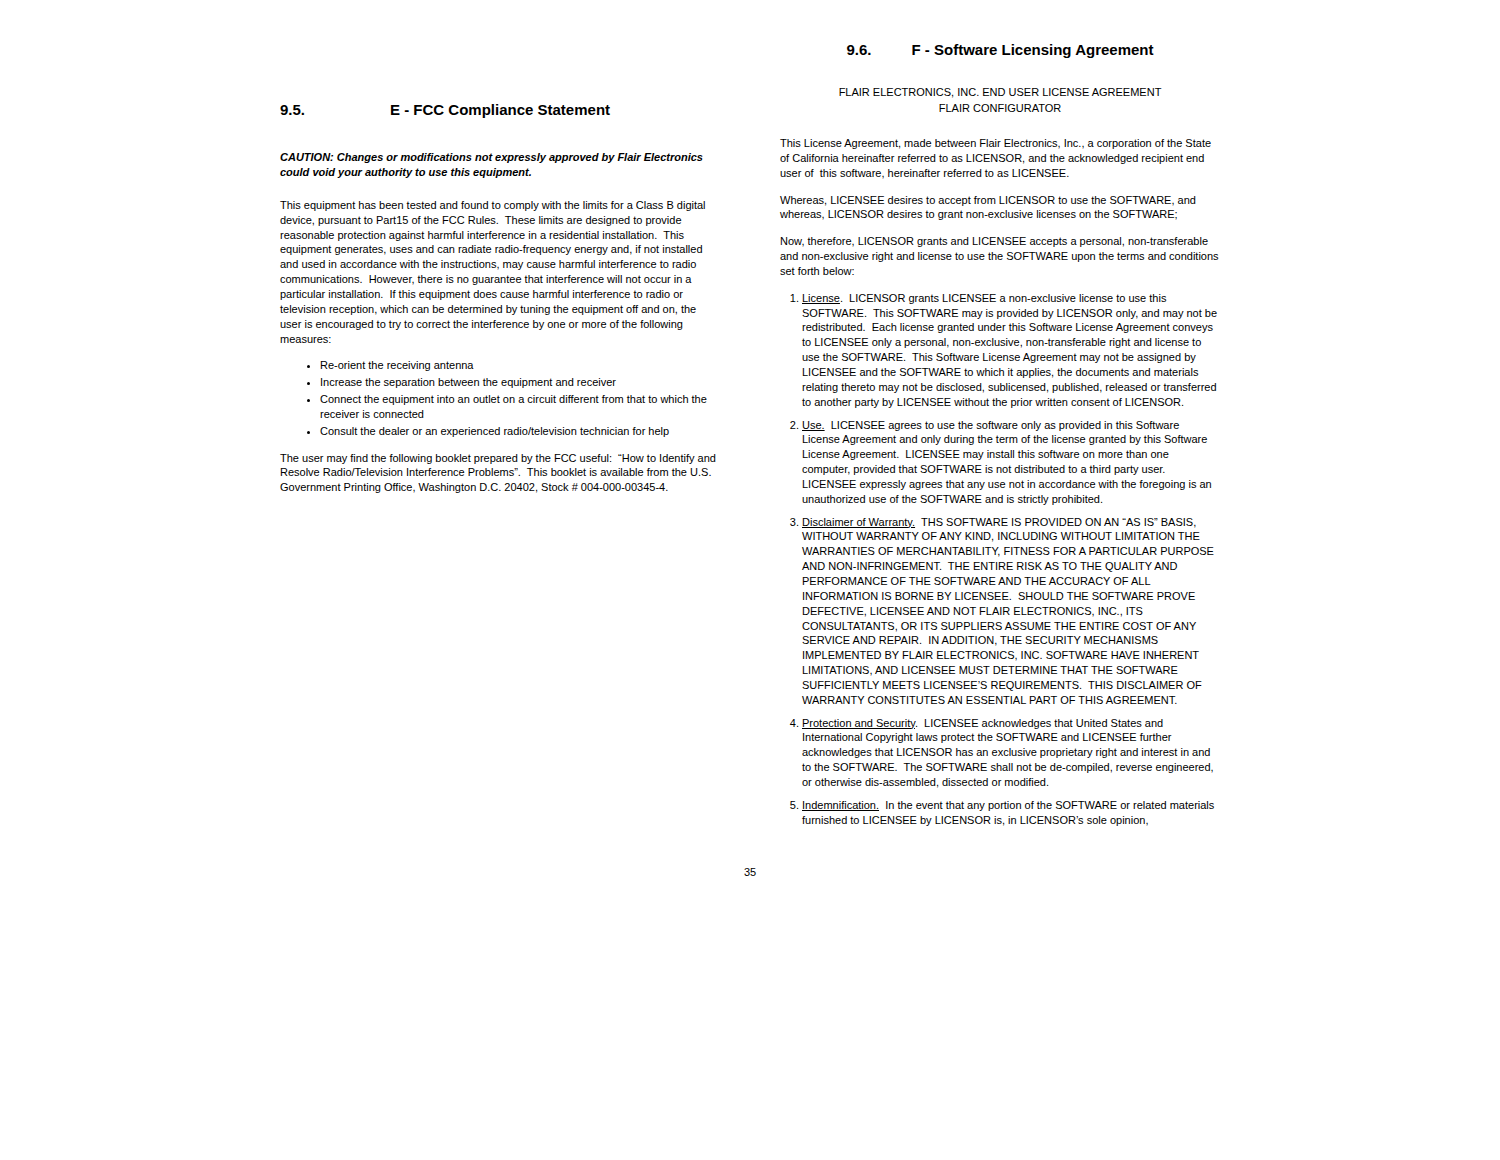9.5. E - FCC Compliance Statement
CAUTION: Changes or modifications not expressly approved by Flair Electronics could void your authority to use this equipment.
This equipment has been tested and found to comply with the limits for a Class B digital device, pursuant to Part15 of the FCC Rules. These limits are designed to provide reasonable protection against harmful interference in a residential installation. This equipment generates, uses and can radiate radio-frequency energy and, if not installed and used in accordance with the instructions, may cause harmful interference to radio communications. However, there is no guarantee that interference will not occur in a particular installation. If this equipment does cause harmful interference to radio or television reception, which can be determined by tuning the equipment off and on, the user is encouraged to try to correct the interference by one or more of the following measures:
Re-orient the receiving antenna
Increase the separation between the equipment and receiver
Connect the equipment into an outlet on a circuit different from that to which the receiver is connected
Consult the dealer or an experienced radio/television technician for help
The user may find the following booklet prepared by the FCC useful: “How to Identify and Resolve Radio/Television Interference Problems”. This booklet is available from the U.S. Government Printing Office, Washington D.C. 20402, Stock # 004-000-00345-4.
9.6. F - Software Licensing Agreement
FLAIR ELECTRONICS, INC. END USER LICENSE AGREEMENT
FLAIR CONFIGURATOR
This License Agreement, made between Flair Electronics, Inc., a corporation of the State of California hereinafter referred to as LICENSOR, and the acknowledged recipient end user of this software, hereinafter referred to as LICENSEE.
Whereas, LICENSEE desires to accept from LICENSOR to use the SOFTWARE, and whereas, LICENSOR desires to grant non-exclusive licenses on the SOFTWARE;
Now, therefore, LICENSOR grants and LICENSEE accepts a personal, non-transferable and non-exclusive right and license to use the SOFTWARE upon the terms and conditions set forth below:
License. LICENSOR grants LICENSEE a non-exclusive license to use this SOFTWARE. This SOFTWARE may is provided by LICENSOR only, and may not be redistributed. Each license granted under this Software License Agreement conveys to LICENSEE only a personal, non-exclusive, non-transferable right and license to use the SOFTWARE. This Software License Agreement may not be assigned by LICENSEE and the SOFTWARE to which it applies, the documents and materials relating thereto may not be disclosed, sublicensed, published, released or transferred to another party by LICENSEE without the prior written consent of LICENSOR.
Use. LICENSEE agrees to use the software only as provided in this Software License Agreement and only during the term of the license granted by this Software License Agreement. LICENSEE may install this software on more than one computer, provided that SOFTWARE is not distributed to a third party user. LICENSEE expressly agrees that any use not in accordance with the foregoing is an unauthorized use of the SOFTWARE and is strictly prohibited.
Disclaimer of Warranty. THS SOFTWARE IS PROVIDED ON AN “AS IS” BASIS, WITHOUT WARRANTY OF ANY KIND, INCLUDING WITHOUT LIMITATION THE WARRANTIES OF MERCHANTABILITY, FITNESS FOR A PARTICULAR PURPOSE AND NON-INFRINGEMENT. THE ENTIRE RISK AS TO THE QUALITY AND PERFORMANCE OF THE SOFTWARE AND THE ACCURACY OF ALL INFORMATION IS BORNE BY LICENSEE. SHOULD THE SOFTWARE PROVE DEFECTIVE, LICENSEE AND NOT FLAIR ELECTRONICS, INC., ITS CONSULTATANTS, OR ITS SUPPLIERS ASSUME THE ENTIRE COST OF ANY SERVICE AND REPAIR. IN ADDITION, THE SECURITY MECHANISMS IMPLEMENTED BY FLAIR ELECTRONICS, INC. SOFTWARE HAVE INHERENT LIMITATIONS, AND LICENSEE MUST DETERMINE THAT THE SOFTWARE SUFFICIENTLY MEETS LICENSEE’S REQUIREMENTS. THIS DISCLAIMER OF WARRANTY CONSTITUTES AN ESSENTIAL PART OF THIS AGREEMENT.
Protection and Security. LICENSEE acknowledges that United States and International Copyright laws protect the SOFTWARE and LICENSEE further acknowledges that LICENSOR has an exclusive proprietary right and interest in and to the SOFTWARE. The SOFTWARE shall not be de-compiled, reverse engineered, or otherwise dis-assembled, dissected or modified.
Indemnification. In the event that any portion of the SOFTWARE or related materials furnished to LICENSEE by LICENSOR is, in LICENSOR’s sole opinion,
35